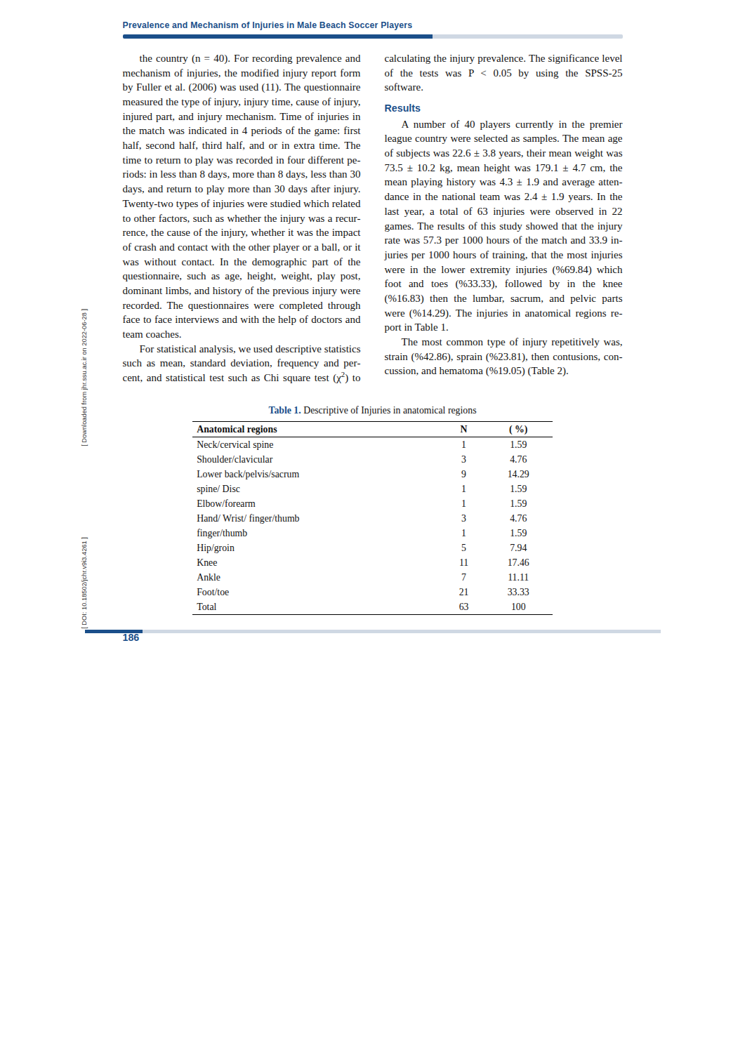[ Downloaded from jhr.ssu.ac.ir on 2022-06-28 ]
[ DOI: 10.18502/jchr.v9i3.4261 ]
Prevalence and Mechanism of Injuries in Male Beach Soccer Players
the country (n = 40). For recording prevalence and mechanism of injuries, the modified injury report form by Fuller et al. (2006) was used (11). The questionnaire measured the type of injury, injury time, cause of injury, injured part, and injury mechanism. Time of injuries in the match was indicated in 4 periods of the game: first half, second half, third half, and or in extra time. The time to return to play was recorded in four different periods: in less than 8 days, more than 8 days, less than 30 days, and return to play more than 30 days after injury. Twenty-two types of injuries were studied which related to other factors, such as whether the injury was a recurrence, the cause of the injury, whether it was the impact of crash and contact with the other player or a ball, or it was without contact. In the demographic part of the questionnaire, such as age, height, weight, play post, dominant limbs, and history of the previous injury were recorded. The questionnaires were completed through face to face interviews and with the help of doctors and team coaches.
For statistical analysis, we used descriptive statistics such as mean, standard deviation, frequency and percent, and statistical test such as Chi square test (χ2) to calculating the injury prevalence. The significance level of the tests was P < 0.05 by using the SPSS-25 software.
Results
A number of 40 players currently in the premier league country were selected as samples. The mean age of subjects was 22.6 ± 3.8 years, their mean weight was 73.5 ± 10.2 kg, mean height was 179.1 ± 4.7 cm, the mean playing history was 4.3 ± 1.9 and average attendance in the national team was 2.4 ± 1.9 years. In the last year, a total of 63 injuries were observed in 22 games. The results of this study showed that the injury rate was 57.3 per 1000 hours of the match and 33.9 injuries per 1000 hours of training, that the most injuries were in the lower extremity injuries (%69.84) which foot and toes (%33.33), followed by in the knee (%16.83) then the lumbar, sacrum, and pelvic parts were (%14.29). The injuries in anatomical regions report in Table 1.
The most common type of injury repetitively was, strain (%42.86), sprain (%23.81), then contusions, concussion, and hematoma (%19.05) (Table 2).
Table 1. Descriptive of Injuries in anatomical regions
| Anatomical regions | N | ( %) |
| --- | --- | --- |
| Neck/cervical spine | 1 | 1.59 |
| Shoulder/clavicular | 3 | 4.76 |
| Lower back/pelvis/sacrum | 9 | 14.29 |
| spine/ Disc | 1 | 1.59 |
| Elbow/forearm | 1 | 1.59 |
| Hand/ Wrist/ finger/thumb | 3 | 4.76 |
| finger/thumb | 1 | 1.59 |
| Hip/groin | 5 | 7.94 |
| Knee | 11 | 17.46 |
| Ankle | 7 | 11.11 |
| Foot/toe | 21 | 33.33 |
| Total | 63 | 100 |
186